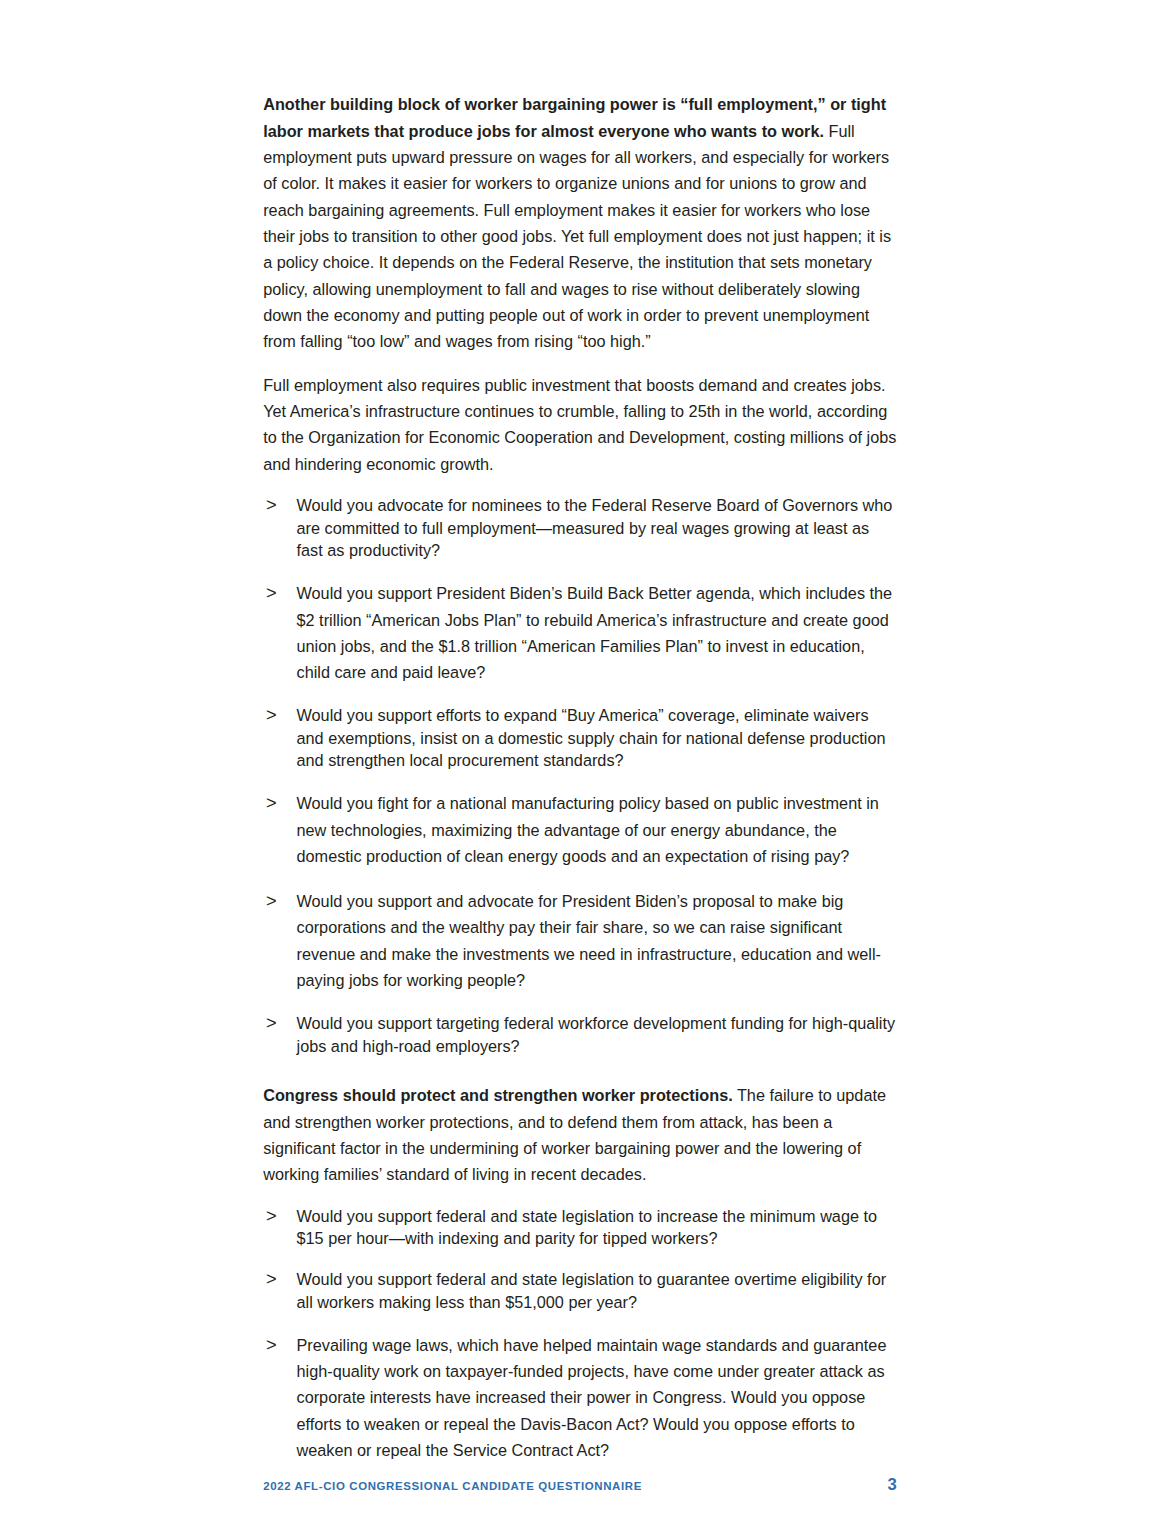Another building block of worker bargaining power is “full employment,” or tight labor markets that produce jobs for almost everyone who wants to work. Full employment puts upward pressure on wages for all workers, and especially for workers of color. It makes it easier for workers to organize unions and for unions to grow and reach bargaining agreements. Full employment makes it easier for workers who lose their jobs to transition to other good jobs. Yet full employment does not just happen; it is a policy choice. It depends on the Federal Reserve, the institution that sets monetary policy, allowing unemployment to fall and wages to rise without deliberately slowing down the economy and putting people out of work in order to prevent unemployment from falling “too low” and wages from rising “too high.”
Full employment also requires public investment that boosts demand and creates jobs. Yet America’s infrastructure continues to crumble, falling to 25th in the world, according to the Organization for Economic Cooperation and Development, costing millions of jobs and hindering economic growth.
Would you advocate for nominees to the Federal Reserve Board of Governors who are committed to full employment—measured by real wages growing at least as fast as productivity?
Would you support President Biden’s Build Back Better agenda, which includes the $2 trillion “American Jobs Plan” to rebuild America’s infrastructure and create good union jobs, and the $1.8 trillion “American Families Plan” to invest in education, child care and paid leave?
Would you support efforts to expand “Buy America” coverage, eliminate waivers and exemptions, insist on a domestic supply chain for national defense production and strengthen local procurement standards?
Would you fight for a national manufacturing policy based on public investment in new technologies, maximizing the advantage of our energy abundance, the domestic production of clean energy goods and an expectation of rising pay?
Would you support and advocate for President Biden’s proposal to make big corporations and the wealthy pay their fair share, so we can raise significant revenue and make the investments we need in infrastructure, education and well-paying jobs for working people?
Would you support targeting federal workforce development funding for high-quality jobs and high-road employers?
Congress should protect and strengthen worker protections. The failure to update and strengthen worker protections, and to defend them from attack, has been a significant factor in the undermining of worker bargaining power and the lowering of working families’ standard of living in recent decades.
Would you support federal and state legislation to increase the minimum wage to $15 per hour—with indexing and parity for tipped workers?
Would you support federal and state legislation to guarantee overtime eligibility for all workers making less than $51,000 per year?
Prevailing wage laws, which have helped maintain wage standards and guarantee high-quality work on taxpayer-funded projects, have come under greater attack as corporate interests have increased their power in Congress. Would you oppose efforts to weaken or repeal the Davis-Bacon Act? Would you oppose efforts to weaken or repeal the Service Contract Act?
2022 AFL-CIO Congressional Candidate Questionnaire 3